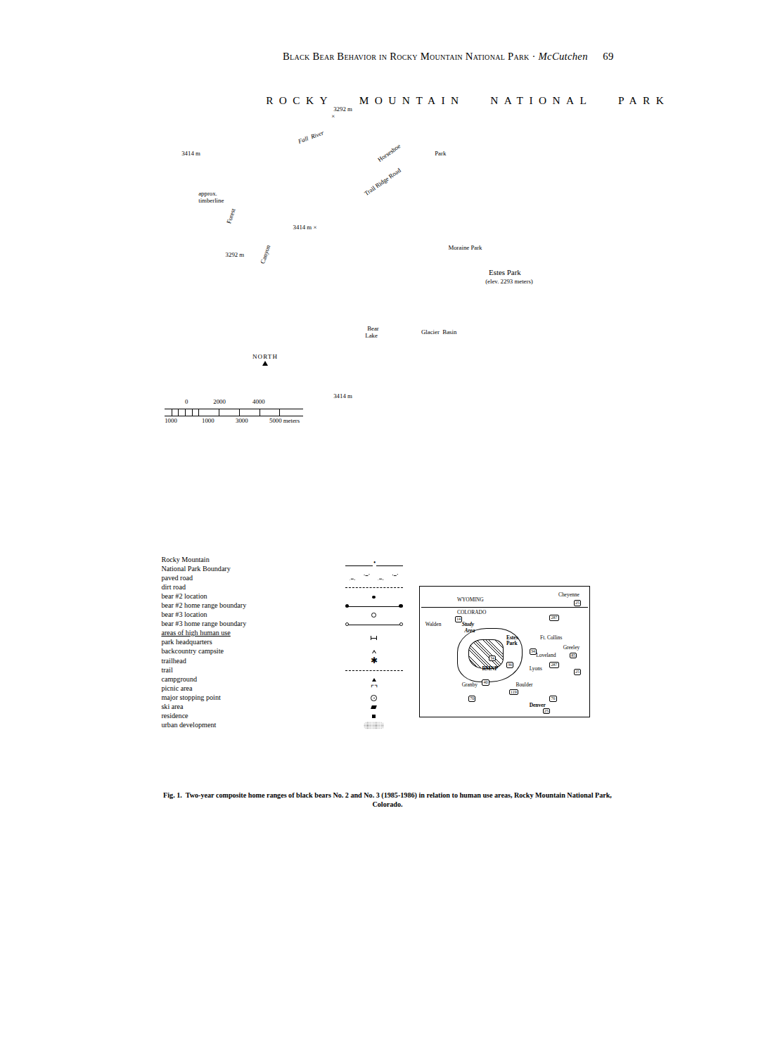Black Bear Behavior in Rocky Mountain National Park · McCutchen 69
ROCKY MOUNTAIN NATIONAL PARK
3292 m × 3414 m 3414 m × 3292 m 3414 m Fall River Horseshoe Park Trail Ridge Road Forest Canyon approx. timberline Moraine Park Bear Lake Glacier Basin Estes Park (elev. 2293 meters)
NORTH
0 2000 4000
1000 1000 3000 5000 meters
| Rocky Mountain National Park Boundary | |
| paved road | |
| dirt road | |
| bear #2 location | |
| bear #2 home range boundary | |
| bear #3 location | |
| bear #3 home range boundary | |
| areas of high human use park headquarters | |
| backcountry campsite | |
| trailhead | ✱ |
| trail | |
| campground | |
| picnic area | ⌜⌝ |
| major stopping point | |
| ski area | |
| residence | |
| urban development | |
WYOMING COLORADO Cheyenne Walden Study Area Estes Park Ft. Collins Greeley Loveland RMNP Lyons Granby Boulder Denver
25 287 14 34 85 25 34 36 287 40 119 70 76 25
Fig. 1. Two-year composite home ranges of black bears No. 2 and No. 3 (1985-1986) in relation to human use areas, Rocky Mountain National Park, Colorado.